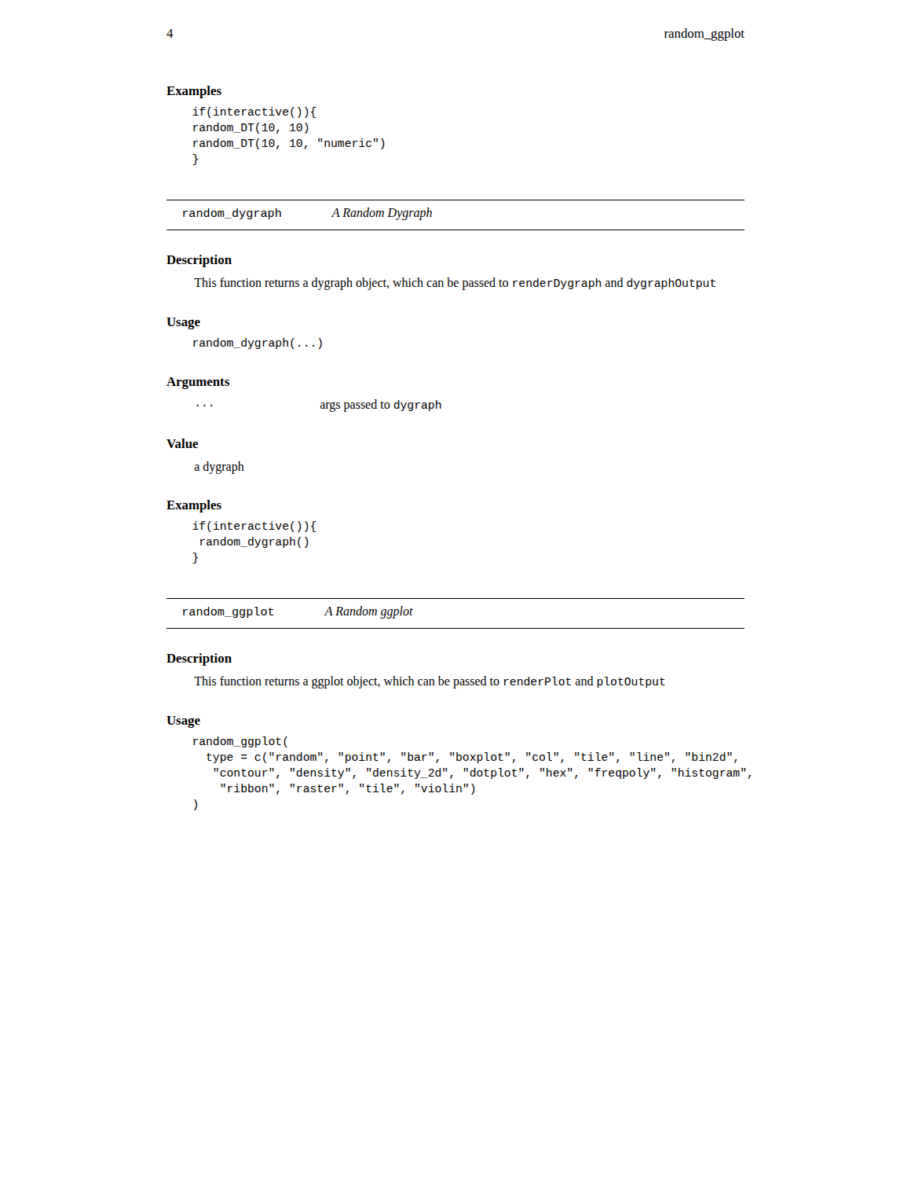4 random_ggplot
Examples
if(interactive()){
random_DT(10, 10)
random_DT(10, 10, "numeric")
}
random_dygraph A Random Dygraph
Description
This function returns a dygraph object, which can be passed to renderDygraph and dygraphOutput
Usage
random_dygraph(...)
Arguments
...
args passed to dygraph
Value
a dygraph
Examples
if(interactive()){
 random_dygraph()
}
random_ggplot A Random ggplot
Description
This function returns a ggplot object, which can be passed to renderPlot and plotOutput
Usage
random_ggplot(
  type = c("random", "point", "bar", "boxplot", "col", "tile", "line", "bin2d",
   "contour", "density", "density_2d", "dotplot", "hex", "freqpoly", "histogram",
    "ribbon", "raster", "tile", "violin")
)